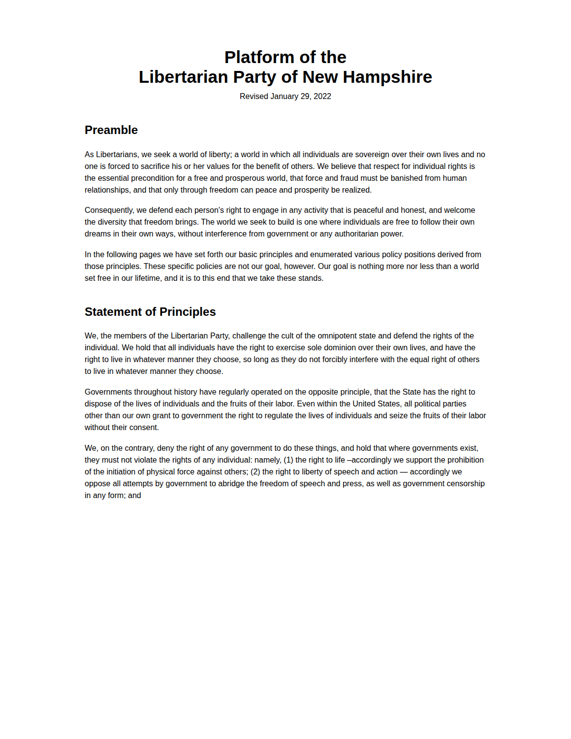Platform of the
Libertarian Party of New Hampshire
Revised January 29, 2022
Preamble
As Libertarians, we seek a world of liberty; a world in which all individuals are sovereign over their own lives and no one is forced to sacrifice his or her values for the benefit of others. We believe that respect for individual rights is the essential precondition for a free and prosperous world, that force and fraud must be banished from human relationships, and that only through freedom can peace and prosperity be realized.
Consequently, we defend each person's right to engage in any activity that is peaceful and honest, and welcome the diversity that freedom brings. The world we seek to build is one where individuals are free to follow their own dreams in their own ways, without interference from government or any authoritarian power.
In the following pages we have set forth our basic principles and enumerated various policy positions derived from those principles. These specific policies are not our goal, however. Our goal is nothing more nor less than a world set free in our lifetime, and it is to this end that we take these stands.
Statement of Principles
We, the members of the Libertarian Party, challenge the cult of the omnipotent state and defend the rights of the individual. We hold that all individuals have the right to exercise sole dominion over their own lives, and have the right to live in whatever manner they choose, so long as they do not forcibly interfere with the equal right of others to live in whatever manner they choose.
Governments throughout history have regularly operated on the opposite principle, that the State has the right to dispose of the lives of individuals and the fruits of their labor. Even within the United States, all political parties other than our own grant to government the right to regulate the lives of individuals and seize the fruits of their labor without their consent.
We, on the contrary, deny the right of any government to do these things, and hold that where governments exist, they must not violate the rights of any individual: namely, (1) the right to life –accordingly we support the prohibition of the initiation of physical force against others; (2) the right to liberty of speech and action — accordingly we oppose all attempts by government to abridge the freedom of speech and press, as well as government censorship in any form; and